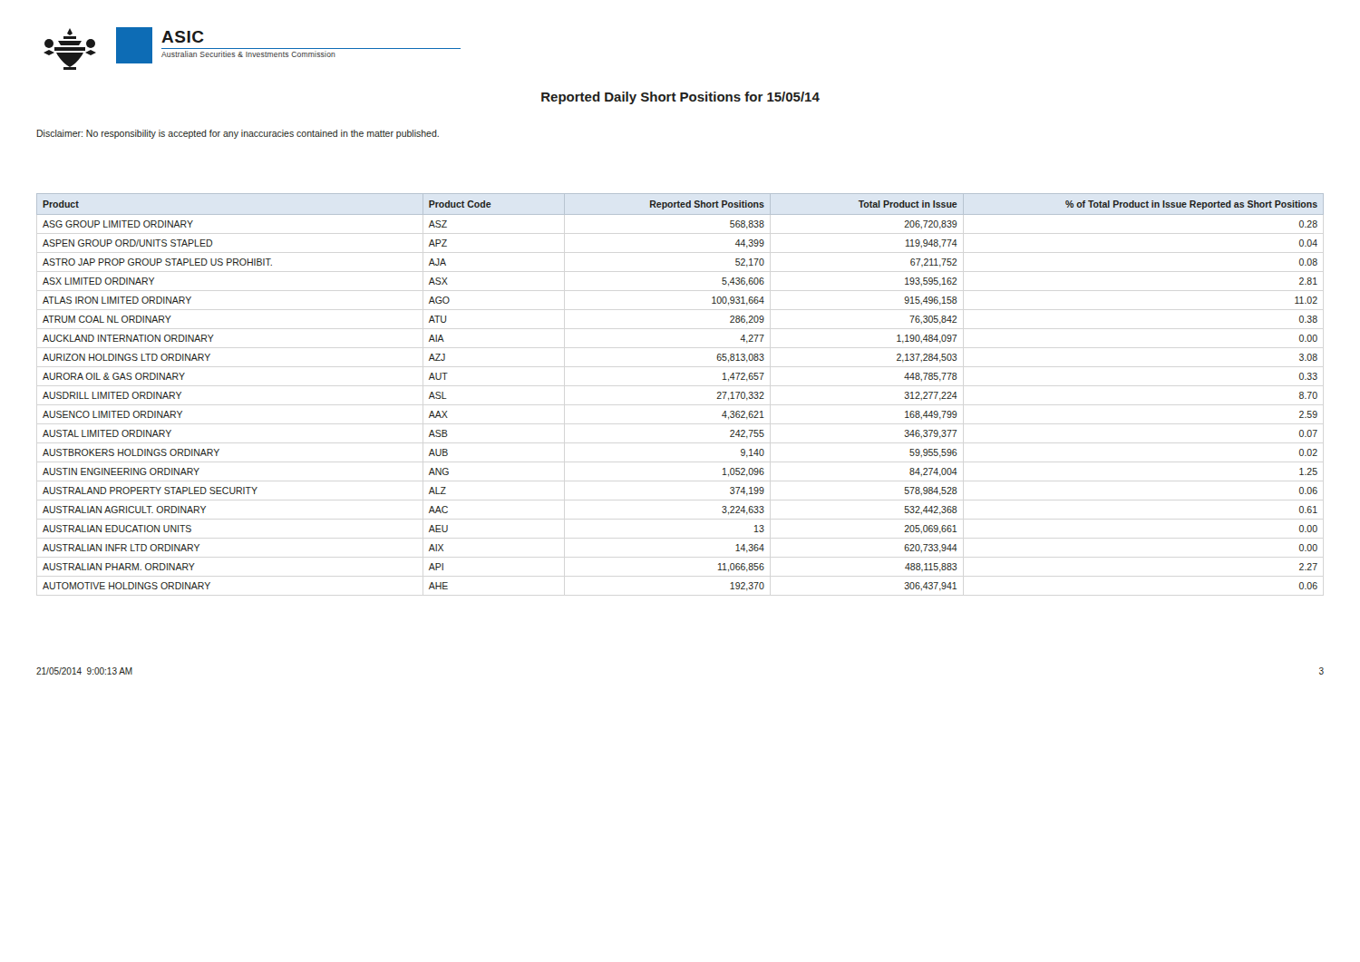ASIC
Australian Securities & Investments Commission
Reported Daily Short Positions for 15/05/14
Disclaimer: No responsibility is accepted for any inaccuracies contained in the matter published.
| Product | Product Code | Reported Short Positions | Total Product in Issue | % of Total Product in Issue Reported as Short Positions |
| --- | --- | --- | --- | --- |
| ASG GROUP LIMITED ORDINARY | ASZ | 568,838 | 206,720,839 | 0.28 |
| ASPEN GROUP ORD/UNITS STAPLED | APZ | 44,399 | 119,948,774 | 0.04 |
| ASTRO JAP PROP GROUP STAPLED US PROHIBIT. | AJA | 52,170 | 67,211,752 | 0.08 |
| ASX LIMITED ORDINARY | ASX | 5,436,606 | 193,595,162 | 2.81 |
| ATLAS IRON LIMITED ORDINARY | AGO | 100,931,664 | 915,496,158 | 11.02 |
| ATRUM COAL NL ORDINARY | ATU | 286,209 | 76,305,842 | 0.38 |
| AUCKLAND INTERNATION ORDINARY | AIA | 4,277 | 1,190,484,097 | 0.00 |
| AURIZON HOLDINGS LTD ORDINARY | AZJ | 65,813,083 | 2,137,284,503 | 3.08 |
| AURORA OIL & GAS ORDINARY | AUT | 1,472,657 | 448,785,778 | 0.33 |
| AUSDRILL LIMITED ORDINARY | ASL | 27,170,332 | 312,277,224 | 8.70 |
| AUSENCO LIMITED ORDINARY | AAX | 4,362,621 | 168,449,799 | 2.59 |
| AUSTAL LIMITED ORDINARY | ASB | 242,755 | 346,379,377 | 0.07 |
| AUSTBROKERS HOLDINGS ORDINARY | AUB | 9,140 | 59,955,596 | 0.02 |
| AUSTIN ENGINEERING ORDINARY | ANG | 1,052,096 | 84,274,004 | 1.25 |
| AUSTRALAND PROPERTY STAPLED SECURITY | ALZ | 374,199 | 578,984,528 | 0.06 |
| AUSTRALIAN AGRICULT. ORDINARY | AAC | 3,224,633 | 532,442,368 | 0.61 |
| AUSTRALIAN EDUCATION UNITS | AEU | 13 | 205,069,661 | 0.00 |
| AUSTRALIAN INFR LTD ORDINARY | AIX | 14,364 | 620,733,944 | 0.00 |
| AUSTRALIAN PHARM. ORDINARY | API | 11,066,856 | 488,115,883 | 2.27 |
| AUTOMOTIVE HOLDINGS ORDINARY | AHE | 192,370 | 306,437,941 | 0.06 |
21/05/2014 9:00:13 AM 3